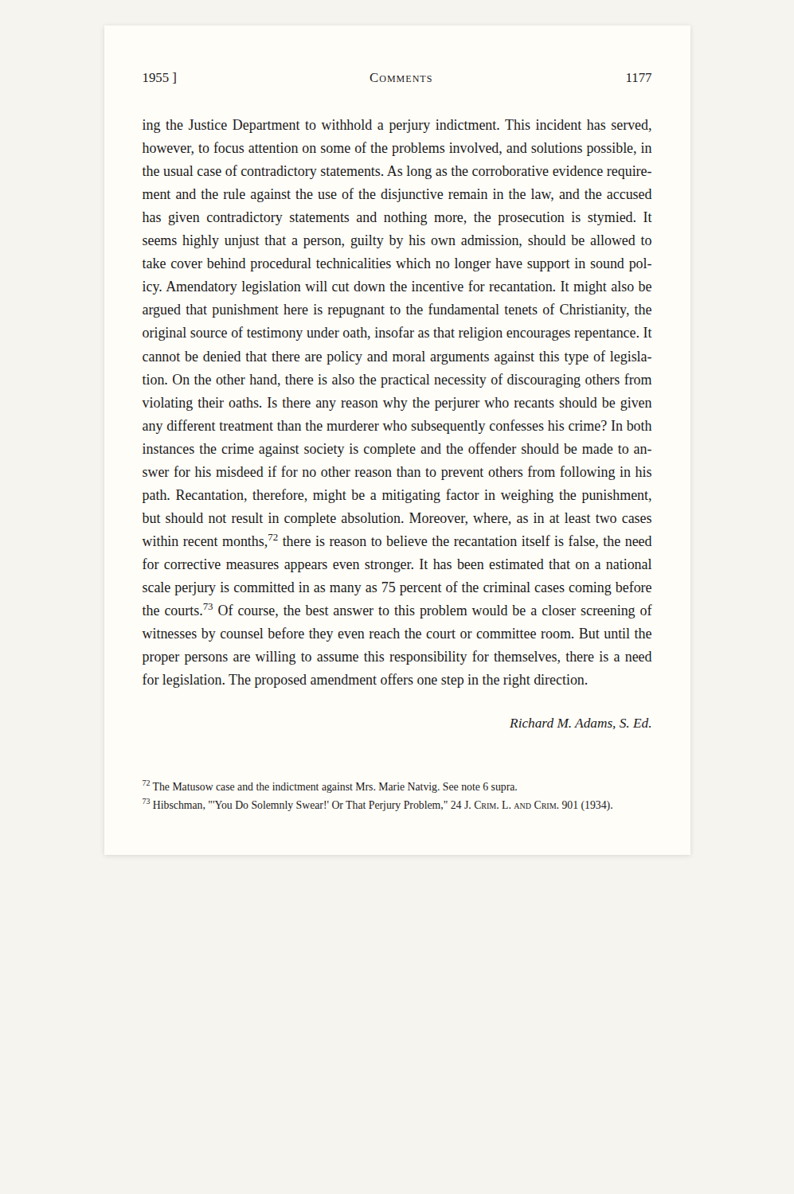1955 ] Comments 1177
ing the Justice Department to withhold a perjury indictment. This incident has served, however, to focus attention on some of the problems involved, and solutions possible, in the usual case of contradictory statements. As long as the corroborative evidence requirement and the rule against the use of the disjunctive remain in the law, and the accused has given contradictory statements and nothing more, the prosecution is stymied. It seems highly unjust that a person, guilty by his own admission, should be allowed to take cover behind procedural technicalities which no longer have support in sound policy. Amendatory legislation will cut down the incentive for recantation. It might also be argued that punishment here is repugnant to the fundamental tenets of Christianity, the original source of testimony under oath, insofar as that religion encourages repentance. It cannot be denied that there are policy and moral arguments against this type of legislation. On the other hand, there is also the practical necessity of discouraging others from violating their oaths. Is there any reason why the perjurer who recants should be given any different treatment than the murderer who subsequently confesses his crime? In both instances the crime against society is complete and the offender should be made to answer for his misdeed if for no other reason than to prevent others from following in his path. Recantation, therefore, might be a mitigating factor in weighing the punishment, but should not result in complete absolution. Moreover, where, as in at least two cases within recent months,72 there is reason to believe the recantation itself is false, the need for corrective measures appears even stronger. It has been estimated that on a national scale perjury is committed in as many as 75 percent of the criminal cases coming before the courts.73 Of course, the best answer to this problem would be a closer screening of witnesses by counsel before they even reach the court or committee room. But until the proper persons are willing to assume this responsibility for themselves, there is a need for legislation. The proposed amendment offers one step in the right direction.
Richard M. Adams, S. Ed.
72 The Matusow case and the indictment against Mrs. Marie Natvig. See note 6 supra.
73 Hibschman, "'You Do Solemnly Swear!' Or That Perjury Problem," 24 J. Crim. L. and Crim. 901 (1934).